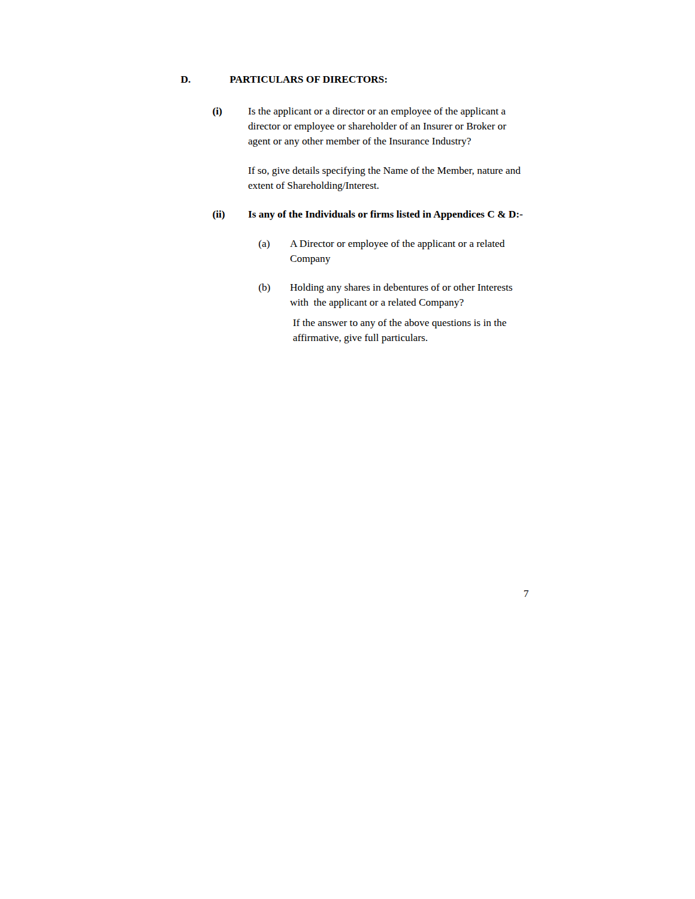D. PARTICULARS OF DIRECTORS:
(i) Is the applicant or a director or an employee of the applicant a director or employee or shareholder of an Insurer or Broker or agent or any other member of the Insurance Industry?
If so, give details specifying the Name of the Member, nature and extent of Shareholding/Interest.
(ii) Is any of the Individuals or firms listed in Appendices C & D:-
(a) A Director or employee of the applicant or a related Company
(b) Holding any shares in debentures of or other Interests with the applicant or a related Company?
If the answer to any of the above questions is in the affirmative, give full particulars.
7